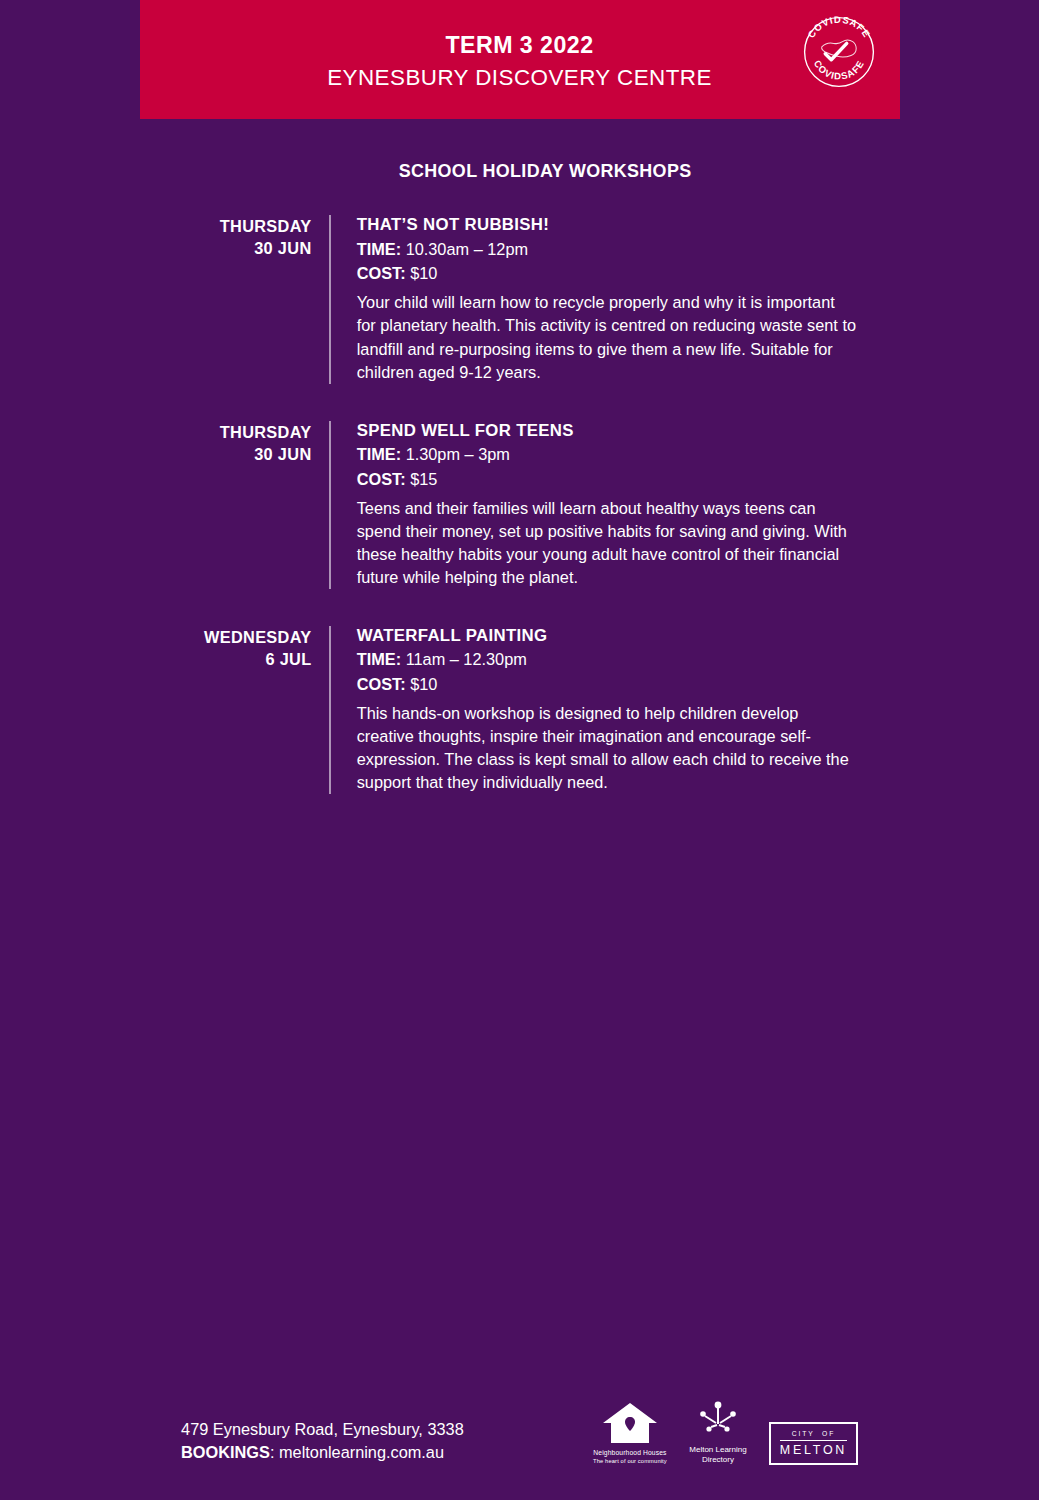TERM 3 2022
Eynesbury Discovery Centre
COVIDSAFE COVIDSAFE
SCHOOL HOLIDAY WORKSHOPS
THURSDAY 30 JUN
That’s Not Rubbish!
TIME: 10.30am – 12pm
COST: $10
Your child will learn how to recycle properly and why it is important for planetary health. This activity is centred on reducing waste sent to landfill and re-purposing items to give them a new life. Suitable for children aged 9-12 years.
THURSDAY 30 JUN
Spend Well for Teens
TIME: 1.30pm – 3pm
COST: $15
Teens and their families will learn about healthy ways teens can spend their money, set up positive habits for saving and giving. With these healthy habits your young adult have control of their financial future while helping the planet.
WEDNESDAY 6 JUL
Waterfall Painting
TIME: 11am – 12.30pm
COST: $10
This hands-on workshop is designed to help children develop creative thoughts, inspire their imagination and encourage self-expression. The class is kept small to allow each child to receive the support that they individually need.
479 Eynesbury Road, Eynesbury, 3338
BOOKINGS: meltonlearning.com.au
Neighbourhood Houses
The heart of our community
Melton Learning
Directory
CITY OF
MELTON